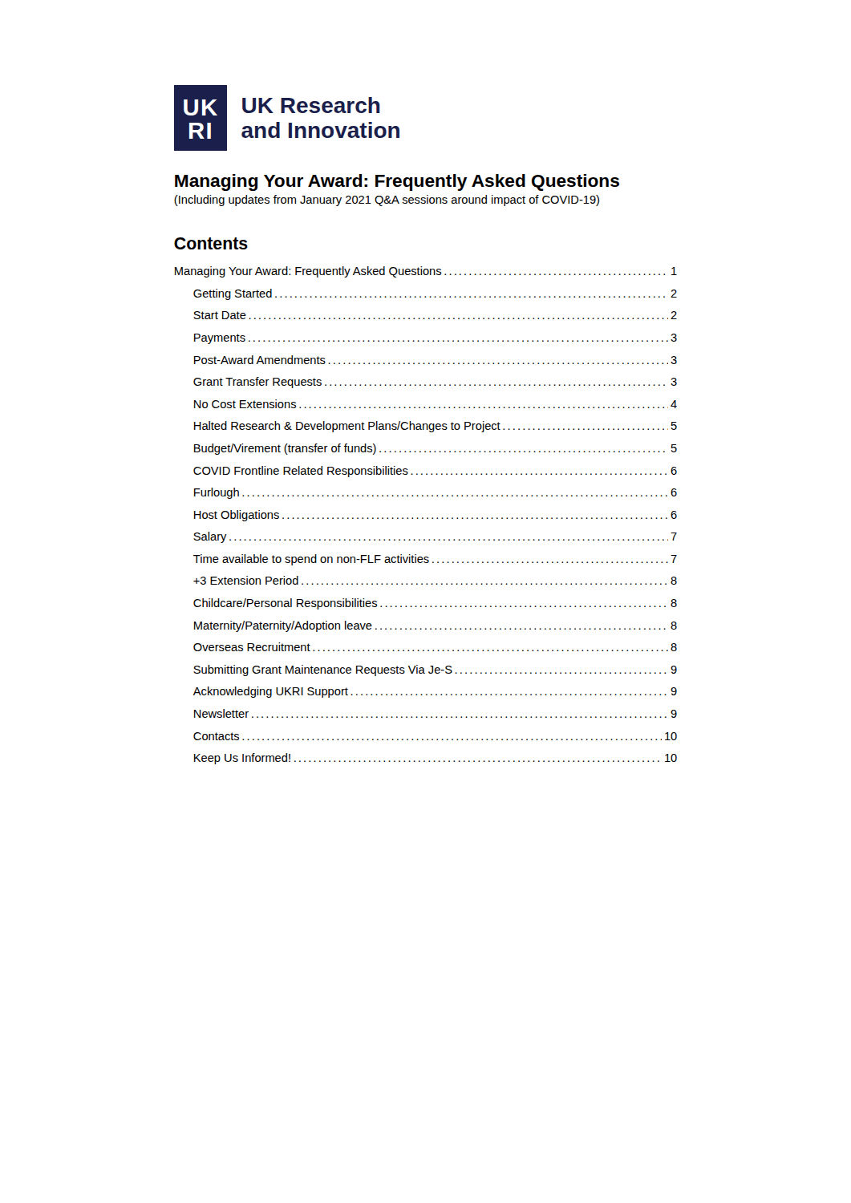UK RI
UK Research
and Innovation
Managing Your Award: Frequently Asked Questions
(Including updates from January 2021 Q&A sessions around impact of COVID-19)
Contents
Managing Your Award: Frequently Asked Questions ........................................................................... 1
Getting Started ................................................................................................................. 2
Start Date ...................................................................................................................... 2
Payments ....................................................................................................................... 3
Post-Award Amendments ................................................................................................. 3
Grant Transfer Requests ................................................................................................... 3
No Cost Extensions ......................................................................................................... 4
Halted Research & Development Plans/Changes to Project ........................................................... 5
Budget/Virement (transfer of funds) .................................................................................. 5
COVID Frontline Related Responsibilities .......................................................................... 6
Furlough ......................................................................................................................... 6
Host Obligations ............................................................................................................. 6
Salary ............................................................................................................................. 7
Time available to spend on non-FLF activities ..................................................................... 7
+3 Extension Period ........................................................................................................ 8
Childcare/Personal Responsibilities .................................................................................. 8
Maternity/Paternity/Adoption leave ................................................................................. 8
Overseas Recruitment ..................................................................................................... 8
Submitting Grant Maintenance Requests Via Je-S ............................................................ 9
Acknowledging UKRI Support .......................................................................................... 9
Newsletter ..................................................................................................................... 9
Contacts ....................................................................................................................... 10
Keep Us Informed! ......................................................................................................... 10